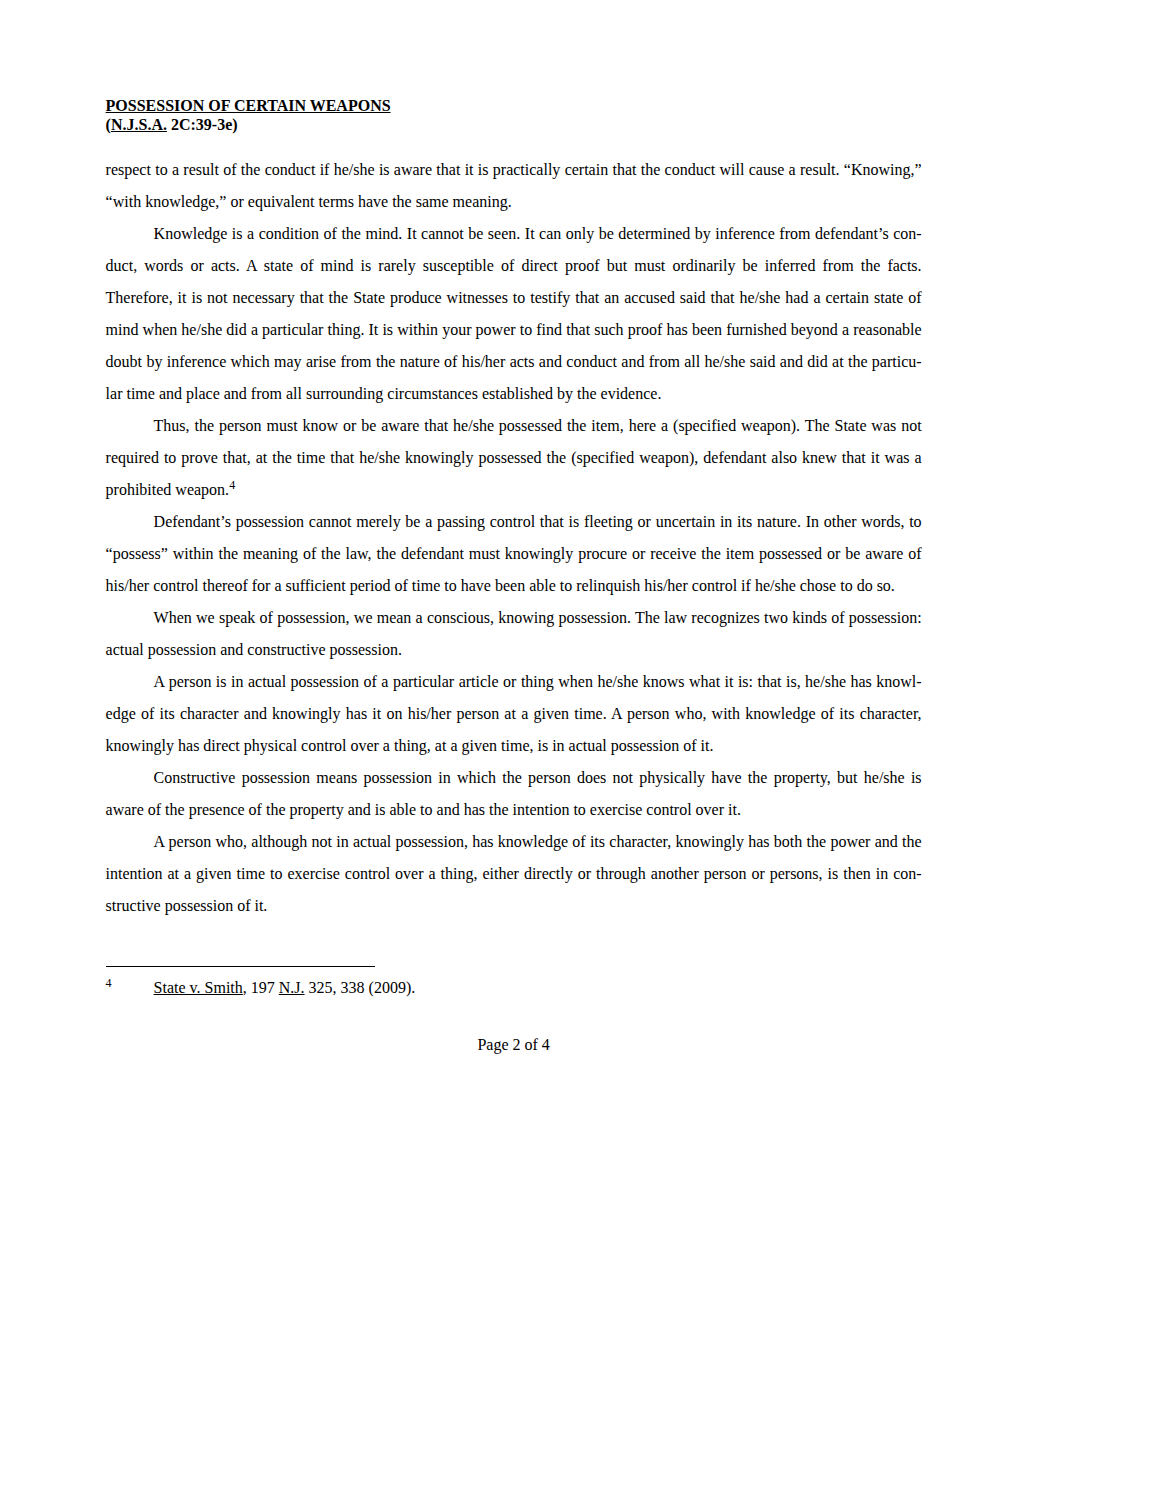Possession of Certain Weapons
(N.J.S.A. 2C:39-3e)
respect to a result of the conduct if he/she is aware that it is practically certain that the conduct will cause a result. “Knowing,” “with knowledge,” or equivalent terms have the same meaning.
Knowledge is a condition of the mind. It cannot be seen. It can only be determined by inference from defendant’s conduct, words or acts. A state of mind is rarely susceptible of direct proof but must ordinarily be inferred from the facts. Therefore, it is not necessary that the State produce witnesses to testify that an accused said that he/she had a certain state of mind when he/she did a particular thing. It is within your power to find that such proof has been furnished beyond a reasonable doubt by inference which may arise from the nature of his/her acts and conduct and from all he/she said and did at the particular time and place and from all surrounding circumstances established by the evidence.
Thus, the person must know or be aware that he/she possessed the item, here a (specified weapon). The State was not required to prove that, at the time that he/she knowingly possessed the (specified weapon), defendant also knew that it was a prohibited weapon.4
Defendant’s possession cannot merely be a passing control that is fleeting or uncertain in its nature. In other words, to “possess” within the meaning of the law, the defendant must knowingly procure or receive the item possessed or be aware of his/her control thereof for a sufficient period of time to have been able to relinquish his/her control if he/she chose to do so.
When we speak of possession, we mean a conscious, knowing possession. The law recognizes two kinds of possession: actual possession and constructive possession.
A person is in actual possession of a particular article or thing when he/she knows what it is: that is, he/she has knowledge of its character and knowingly has it on his/her person at a given time. A person who, with knowledge of its character, knowingly has direct physical control over a thing, at a given time, is in actual possession of it.
Constructive possession means possession in which the person does not physically have the property, but he/she is aware of the presence of the property and is able to and has the intention to exercise control over it.
A person who, although not in actual possession, has knowledge of its character, knowingly has both the power and the intention at a given time to exercise control over a thing, either directly or through another person or persons, is then in constructive possession of it.
4 State v. Smith, 197 N.J. 325, 338 (2009).
Page 2 of 4